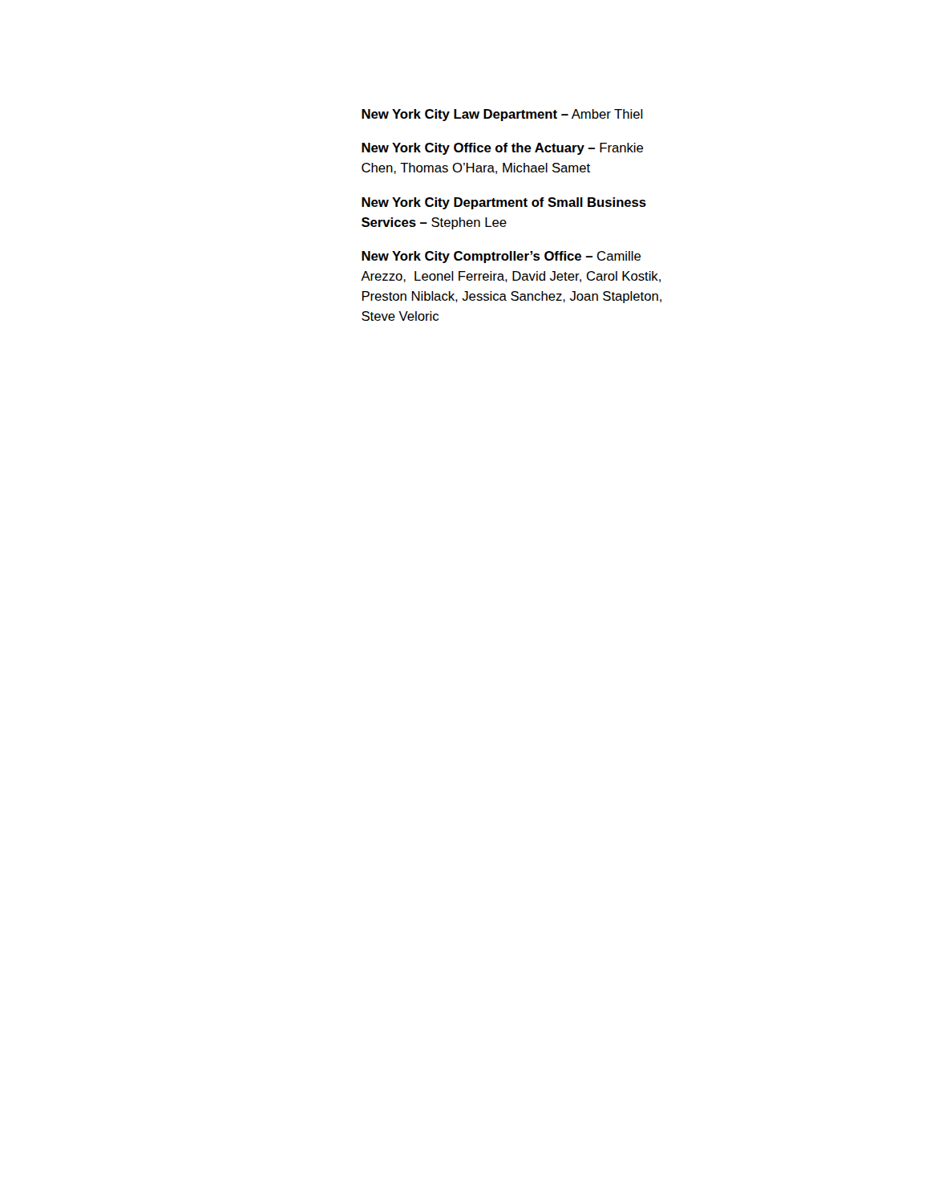New York City Law Department – Amber Thiel
New York City Office of the Actuary – Frankie Chen, Thomas O’Hara, Michael Samet
New York City Department of Small Business Services – Stephen Lee
New York City Comptroller’s Office – Camille Arezzo, Leonel Ferreira, David Jeter, Carol Kostik, Preston Niblack, Jessica Sanchez, Joan Stapleton, Steve Veloric